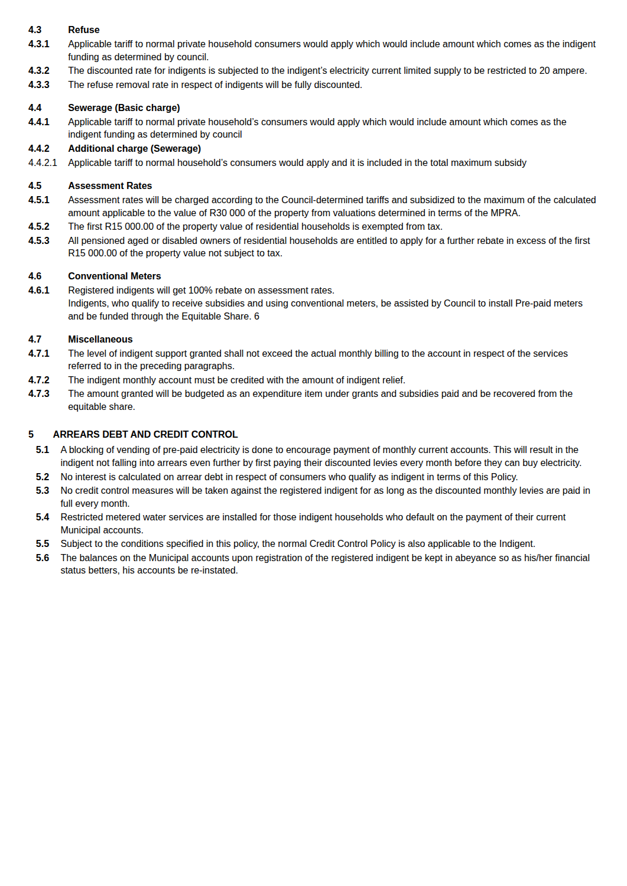4.3 Refuse
4.3.1 Applicable tariff to normal private household consumers would apply which would include amount which comes as the indigent funding as determined by council.
4.3.2 The discounted rate for indigents is subjected to the indigent’s electricity current limited supply to be restricted to 20 ampere.
4.3.3 The refuse removal rate in respect of indigents will be fully discounted.
4.4 Sewerage (Basic charge)
4.4.1 Applicable tariff to normal private household’s consumers would apply which would include amount which comes as the indigent funding as determined by council
4.4.2 Additional charge (Sewerage)
4.4.2.1 Applicable tariff to normal household’s consumers would apply and it is included in the total maximum subsidy
4.5 Assessment Rates
4.5.1 Assessment rates will be charged according to the Council-determined tariffs and subsidized to the maximum of the calculated amount applicable to the value of R30 000 of the property from valuations determined in terms of the MPRA.
4.5.2 The first R15 000.00 of the property value of residential households is exempted from tax.
4.5.3 All pensioned aged or disabled owners of residential households are entitled to apply for a further rebate in excess of the first R15 000.00 of the property value not subject to tax.
4.6 Conventional Meters
4.6.1 Registered indigents will get 100% rebate on assessment rates.
Indigents, who qualify to receive subsidies and using conventional meters, be assisted by Council to install Pre-paid meters and be funded through the Equitable Share. 6
4.7 Miscellaneous
4.7.1 The level of indigent support granted shall not exceed the actual monthly billing to the account in respect of the services referred to in the preceding paragraphs.
4.7.2 The indigent monthly account must be credited with the amount of indigent relief.
4.7.3 The amount granted will be budgeted as an expenditure item under grants and subsidies paid and be recovered from the equitable share.
5 Arrears Debt and Credit Control
5.1 A blocking of vending of pre-paid electricity is done to encourage payment of monthly current accounts. This will result in the indigent not falling into arrears even further by first paying their discounted levies every month before they can buy electricity.
5.2 No interest is calculated on arrear debt in respect of consumers who qualify as indigent in terms of this Policy.
5.3 No credit control measures will be taken against the registered indigent for as long as the discounted monthly levies are paid in full every month.
5.4 Restricted metered water services are installed for those indigent households who default on the payment of their current Municipal accounts.
5.5 Subject to the conditions specified in this policy, the normal Credit Control Policy is also applicable to the Indigent.
5.6 The balances on the Municipal accounts upon registration of the registered indigent be kept in abeyance so as his/her financial status betters, his accounts be re-instated.